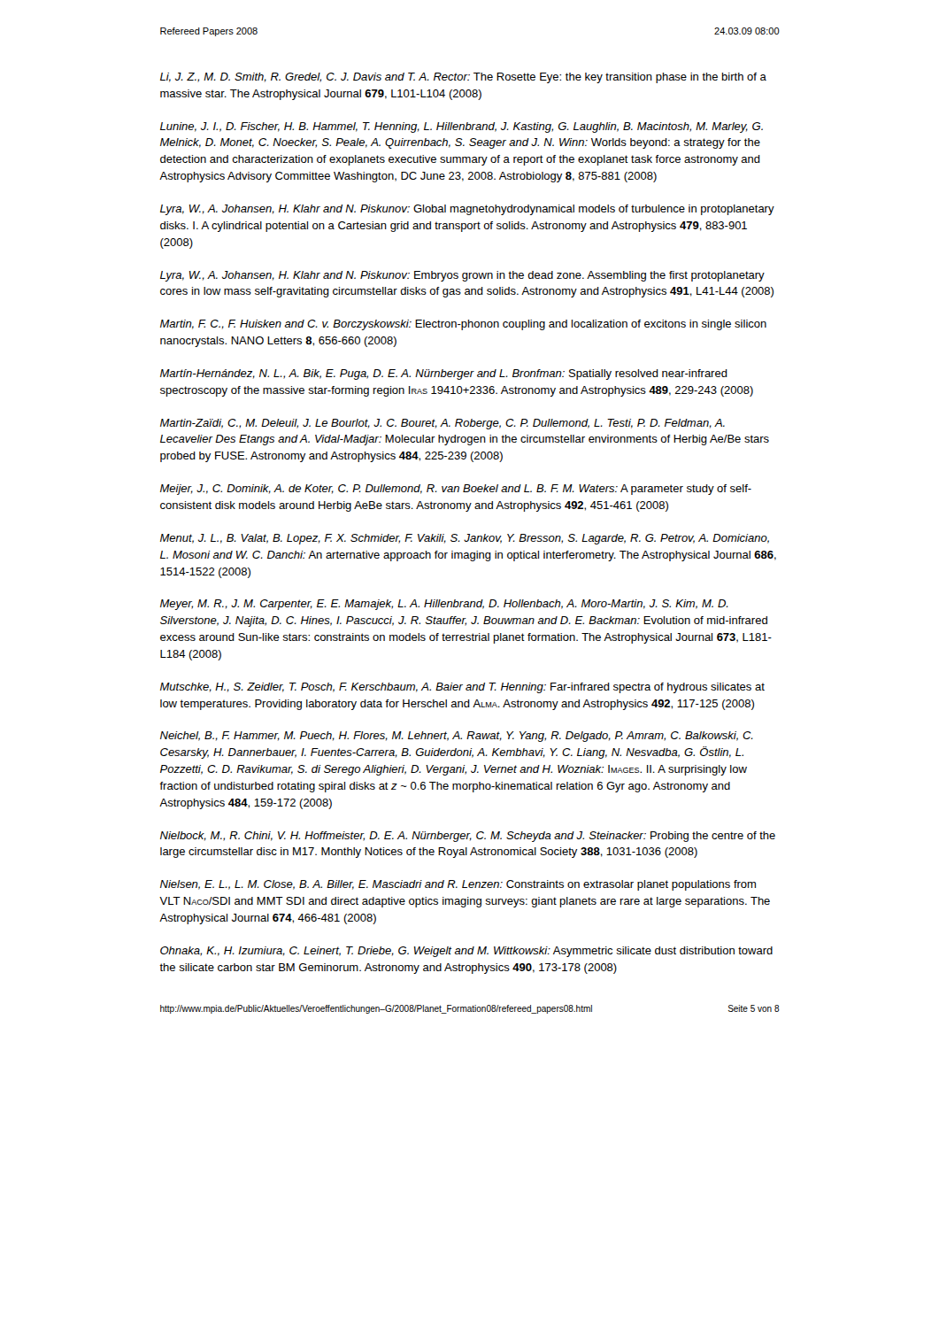Refereed Papers 2008
24.03.09 08:00
Li, J. Z., M. D. Smith, R. Gredel, C. J. Davis and T. A. Rector: The Rosette Eye: the key transition phase in the birth of a massive star. The Astrophysical Journal 679, L101-L104 (2008)
Lunine, J. I., D. Fischer, H. B. Hammel, T. Henning, L. Hillenbrand, J. Kasting, G. Laughlin, B. Macintosh, M. Marley, G. Melnick, D. Monet, C. Noecker, S. Peale, A. Quirrenbach, S. Seager and J. N. Winn: Worlds beyond: a strategy for the detection and characterization of exoplanets executive summary of a report of the exoplanet task force astronomy and Astrophysics Advisory Committee Washington, DC June 23, 2008. Astrobiology 8, 875-881 (2008)
Lyra, W., A. Johansen, H. Klahr and N. Piskunov: Global magnetohydrodynamical models of turbulence in protoplanetary disks. I. A cylindrical potential on a Cartesian grid and transport of solids. Astronomy and Astrophysics 479, 883-901 (2008)
Lyra, W., A. Johansen, H. Klahr and N. Piskunov: Embryos grown in the dead zone. Assembling the first protoplanetary cores in low mass self-gravitating circumstellar disks of gas and solids. Astronomy and Astrophysics 491, L41-L44 (2008)
Martin, F. C., F. Huisken and C. v. Borczyskowski: Electron-phonon coupling and localization of excitons in single silicon nanocrystals. NANO Letters 8, 656-660 (2008)
Martín-Hernández, N. L., A. Bik, E. Puga, D. E. A. Nürnberger and L. Bronfman: Spatially resolved near-infrared spectroscopy of the massive star-forming region Iras 19410+2336. Astronomy and Astrophysics 489, 229-243 (2008)
Martin-Zaïdi, C., M. Deleuil, J. Le Bourlot, J. C. Bouret, A. Roberge, C. P. Dullemond, L. Testi, P. D. Feldman, A. Lecavelier Des Etangs and A. Vidal-Madjar: Molecular hydrogen in the circumstellar environments of Herbig Ae/Be stars probed by FUSE. Astronomy and Astrophysics 484, 225-239 (2008)
Meijer, J., C. Dominik, A. de Koter, C. P. Dullemond, R. van Boekel and L. B. F. M. Waters: A parameter study of self-consistent disk models around Herbig AeBe stars. Astronomy and Astrophysics 492, 451-461 (2008)
Menut, J. L., B. Valat, B. Lopez, F. X. Schmider, F. Vakili, S. Jankov, Y. Bresson, S. Lagarde, R. G. Petrov, A. Domiciano, L. Mosoni and W. C. Danchi: An arternative approach for imaging in optical interferometry. The Astrophysical Journal 686, 1514-1522 (2008)
Meyer, M. R., J. M. Carpenter, E. E. Mamajek, L. A. Hillenbrand, D. Hollenbach, A. Moro-Martin, J. S. Kim, M. D. Silverstone, J. Najita, D. C. Hines, I. Pascucci, J. R. Stauffer, J. Bouwman and D. E. Backman: Evolution of mid-infrared excess around Sun-like stars: constraints on models of terrestrial planet formation. The Astrophysical Journal 673, L181-L184 (2008)
Mutschke, H., S. Zeidler, T. Posch, F. Kerschbaum, A. Baier and T. Henning: Far-infrared spectra of hydrous silicates at low temperatures. Providing laboratory data for Herschel and Alma. Astronomy and Astrophysics 492, 117-125 (2008)
Neichel, B., F. Hammer, M. Puech, H. Flores, M. Lehnert, A. Rawat, Y. Yang, R. Delgado, P. Amram, C. Balkowski, C. Cesarsky, H. Dannerbauer, I. Fuentes-Carrera, B. Guiderdoni, A. Kembhavi, Y. C. Liang, N. Nesvadba, G. Östlin, L. Pozzetti, C. D. Ravikumar, S. di Serego Alighieri, D. Vergani, J. Vernet and H. Wozniak: Images. II. A surprisingly low fraction of undisturbed rotating spiral disks at z ~ 0.6 The morpho-kinematical relation 6 Gyr ago. Astronomy and Astrophysics 484, 159-172 (2008)
Nielbock, M., R. Chini, V. H. Hoffmeister, D. E. A. Nürnberger, C. M. Scheyda and J. Steinacker: Probing the centre of the large circumstellar disc in M17. Monthly Notices of the Royal Astronomical Society 388, 1031-1036 (2008)
Nielsen, E. L., L. M. Close, B. A. Biller, E. Masciadri and R. Lenzen: Constraints on extrasolar planet populations from VLT Naco/SDI and MMT SDI and direct adaptive optics imaging surveys: giant planets are rare at large separations. The Astrophysical Journal 674, 466-481 (2008)
Ohnaka, K., H. Izumiura, C. Leinert, T. Driebe, G. Weigelt and M. Wittkowski: Asymmetric silicate dust distribution toward the silicate carbon star BM Geminorum. Astronomy and Astrophysics 490, 173-178 (2008)
http://www.mpia.de/Public/Aktuelles/Veroeffentlichungen–G/2008/Planet_Formation08/refereed_papers08.html
Seite 5 von 8